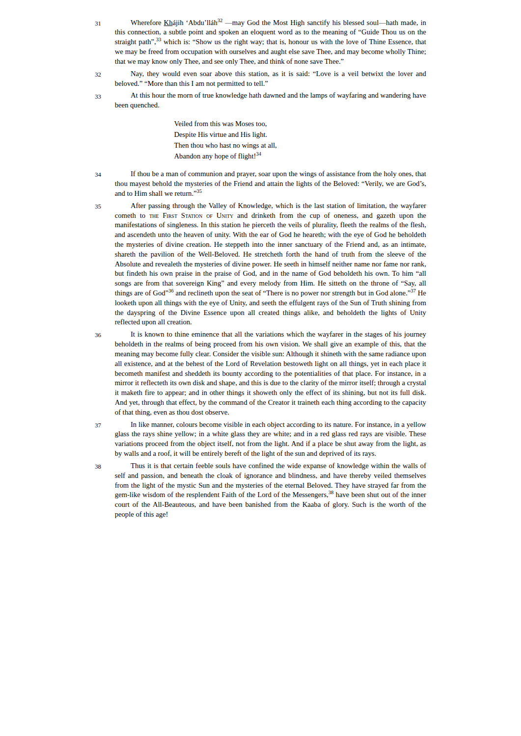31
Wherefore Khájih ‘Abdu’lláh32 —may God the Most High sanctify his blessed soul—hath made, in this connection, a subtle point and spoken an eloquent word as to the meaning of “Guide Thou us on the straight path”,33 which is: “Show us the right way; that is, honour us with the love of Thine Essence, that we may be freed from occupation with ourselves and aught else save Thee, and may become wholly Thine; that we may know only Thee, and see only Thee, and think of none save Thee.”
32
Nay, they would even soar above this station, as it is said: “Love is a veil betwixt the lover and beloved.” “More than this I am not permitted to tell.”
33
At this hour the morn of true knowledge hath dawned and the lamps of wayfaring and wandering have been quenched.
Veiled from this was Moses too,
Despite His virtue and His light.
Then thou who hast no wings at all,
Abandon any hope of flight!34
34
If thou be a man of communion and prayer, soar upon the wings of assistance from the holy ones, that thou mayest behold the mysteries of the Friend and attain the lights of the Beloved: “Verily, we are God’s, and to Him shall we return.”35
35
After passing through the Valley of Knowledge, which is the last station of limitation, the wayfarer cometh to the First Station of Unity and drinketh from the cup of oneness, and gazeth upon the manifestations of singleness. In this station he pierceth the veils of plurality, fleeth the realms of the flesh, and ascendeth unto the heaven of unity. With the ear of God he heareth; with the eye of God he beholdeth the mysteries of divine creation. He steppeth into the inner sanctuary of the Friend and, as an intimate, shareth the pavilion of the Well-Beloved. He stretcheth forth the hand of truth from the sleeve of the Absolute and revealeth the mysteries of divine power. He seeth in himself neither name nor fame nor rank, but findeth his own praise in the praise of God, and in the name of God beholdeth his own. To him “all songs are from that sovereign King” and every melody from Him. He sitteth on the throne of “Say, all things are of God”36 and reclineth upon the seat of “There is no power nor strength but in God alone.”37 He looketh upon all things with the eye of Unity, and seeth the effulgent rays of the Sun of Truth shining from the dayspring of the Divine Essence upon all created things alike, and beholdeth the lights of Unity reflected upon all creation.
36
It is known to thine eminence that all the variations which the wayfarer in the stages of his journey beholdeth in the realms of being proceed from his own vision. We shall give an example of this, that the meaning may become fully clear. Consider the visible sun: Although it shineth with the same radiance upon all existence, and at the behest of the Lord of Revelation bestoweth light on all things, yet in each place it becometh manifest and sheddeth its bounty according to the potentialities of that place. For instance, in a mirror it reflecteth its own disk and shape, and this is due to the clarity of the mirror itself; through a crystal it maketh fire to appear; and in other things it showeth only the effect of its shining, but not its full disk. And yet, through that effect, by the command of the Creator it traineth each thing according to the capacity of that thing, even as thou dost observe.
37
In like manner, colours become visible in each object according to its nature. For instance, in a yellow glass the rays shine yellow; in a white glass they are white; and in a red glass red rays are visible. These variations proceed from the object itself, not from the light. And if a place be shut away from the light, as by walls and a roof, it will be entirely bereft of the light of the sun and deprived of its rays.
38
Thus it is that certain feeble souls have confined the wide expanse of knowledge within the walls of self and passion, and beneath the cloak of ignorance and blindness, and have thereby veiled themselves from the light of the mystic Sun and the mysteries of the eternal Beloved. They have strayed far from the gem-like wisdom of the resplendent Faith of the Lord of the Messengers,38 have been shut out of the inner court of the All-Beauteous, and have been banished from the Kaaba of glory. Such is the worth of the people of this age!